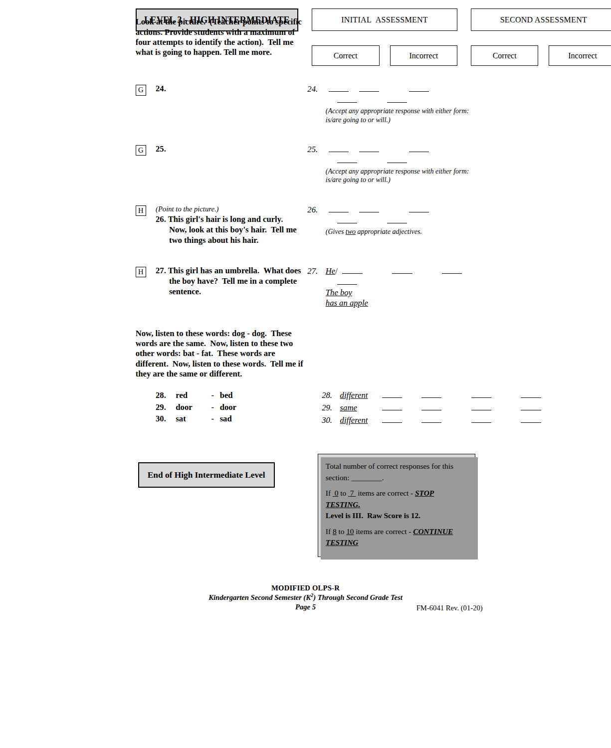LEVEL 3 - HIGH INTERMEDIATE
INITIAL ASSESSMENT
Correct
Incorrect
SECOND ASSESSMENT
Correct
Incorrect
Look at the picture. (Teacher points to specific actions. Provide students with a maximum of four attempts to identify the action). Tell me what is going to happen. Tell me more.
G
24.
24. (Accept any appropriate response with either form: is/are going to or will.)
G
25.
25. (Accept any appropriate response with either form: is/are going to or will.)
H
(Point to the picture.) 26. This girl's hair is long and curly. Now, look at this boy's hair. Tell me two things about his hair.
26. (Gives two appropriate adjectives.
H
27. This girl has an umbrella. What does the boy have? Tell me in a complete sentence.
27. He/
The boy
has an apple
Now, listen to these words: dog - dog. These words are the same. Now, listen to these two other words: bat - fat. These words are different. Now, listen to these words. Tell me if they are the same or different.
| 28. | red | - | bed |
| 29. | door | - | door |
| 30. | sat | - | sad |
28. different
29. same
30. different
End of High Intermediate Level
Total number of correct responses for this section: ________.
If 0 to 7 items are correct - STOP TESTING.
Level is III. Raw Score is 12.
If 8 to 10 items are correct - CONTINUE TESTING
MODIFIED OLPS-R
Kindergarten Second Semester (K2) Through Second Grade Test
Page 5
FM-6041 Rev. (01-20)